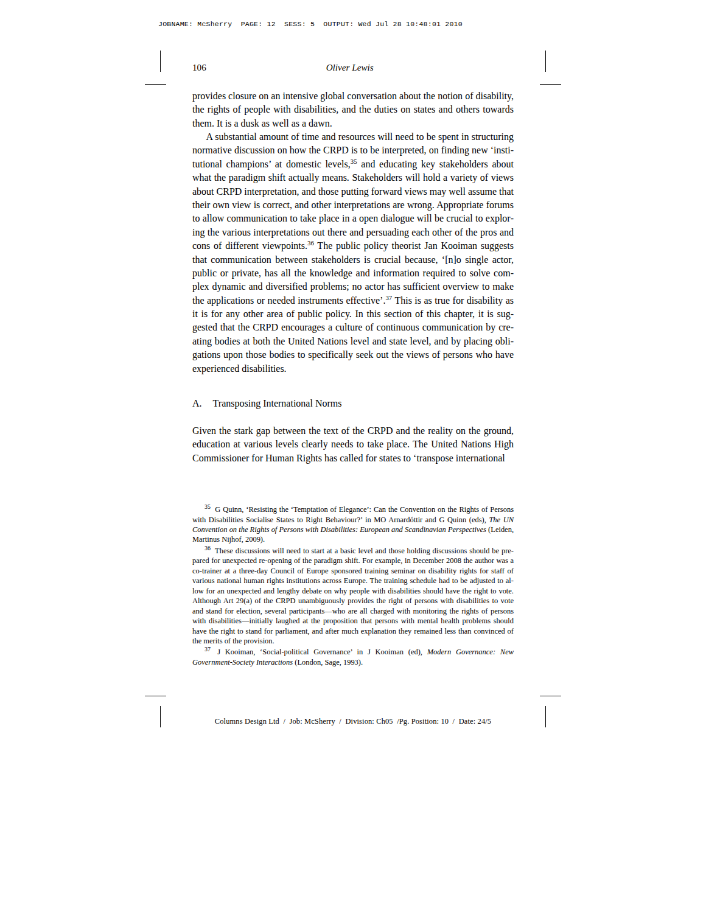JOBNAME: McSherry PAGE: 12 SESS: 5 OUTPUT: Wed Jul 28 10:48:01 2010
106 Oliver Lewis
provides closure on an intensive global conversation about the notion of disability, the rights of people with disabilities, and the duties on states and others towards them. It is a dusk as well as a dawn.
A substantial amount of time and resources will need to be spent in structuring normative discussion on how the CRPD is to be interpreted, on finding new ‘institutional champions’ at domestic levels,35 and educating key stakeholders about what the paradigm shift actually means. Stakeholders will hold a variety of views about CRPD interpretation, and those putting forward views may well assume that their own view is correct, and other interpretations are wrong. Appropriate forums to allow communication to take place in a open dialogue will be crucial to exploring the various interpretations out there and persuading each other of the pros and cons of different viewpoints.36 The public policy theorist Jan Kooiman suggests that communication between stakeholders is crucial because, ‘[n]o single actor, public or private, has all the knowledge and information required to solve complex dynamic and diversified problems; no actor has sufficient overview to make the applications or needed instruments effective’.37 This is as true for disability as it is for any other area of public policy. In this section of this chapter, it is suggested that the CRPD encourages a culture of continuous communication by creating bodies at both the United Nations level and state level, and by placing obligations upon those bodies to specifically seek out the views of persons who have experienced disabilities.
A. Transposing International Norms
Given the stark gap between the text of the CRPD and the reality on the ground, education at various levels clearly needs to take place. The United Nations High Commissioner for Human Rights has called for states to ‘transpose international
35 G Quinn, ‘Resisting the ‘Temptation of Elegance’: Can the Convention on the Rights of Persons with Disabilities Socialise States to Right Behaviour?’ in MO Arnardóttir and G Quinn (eds), The UN Convention on the Rights of Persons with Disabilities: European and Scandinavian Perspectives (Leiden, Martinus Nijhof, 2009).
36 These discussions will need to start at a basic level and those holding discussions should be prepared for unexpected re-opening of the paradigm shift. For example, in December 2008 the author was a co-trainer at a three-day Council of Europe sponsored training seminar on disability rights for staff of various national human rights institutions across Europe. The training schedule had to be adjusted to allow for an unexpected and lengthy debate on why people with disabilities should have the right to vote. Although Art 29(a) of the CRPD unambiguously provides the right of persons with disabilities to vote and stand for election, several participants—who are all charged with monitoring the rights of persons with disabilities—initially laughed at the proposition that persons with mental health problems should have the right to stand for parliament, and after much explanation they remained less than convinced of the merits of the provision.
37 J Kooiman, ‘Social-political Governance’ in J Kooiman (ed), Modern Governance: New Government-Society Interactions (London, Sage, 1993).
Columns Design Ltd / Job: McSherry / Division: Ch05 /Pg. Position: 10 / Date: 24/5